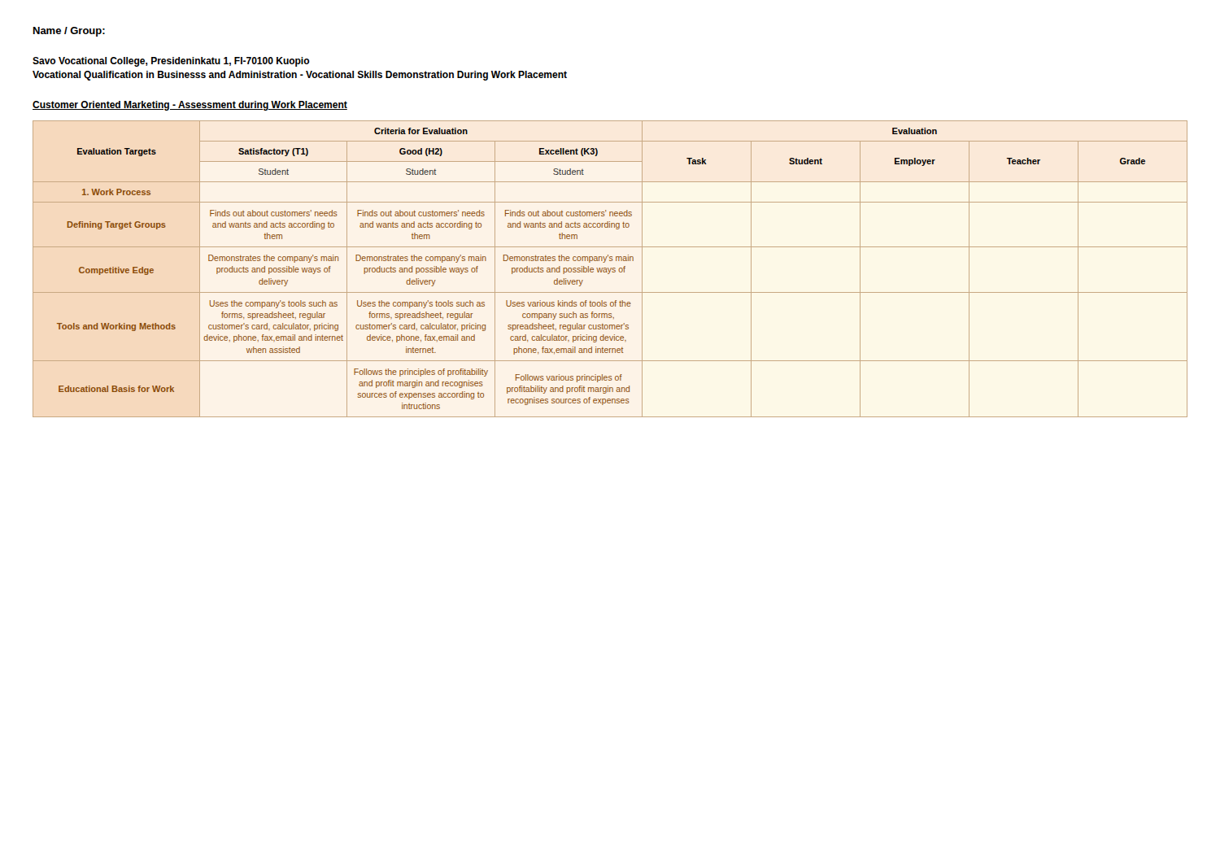Name / Group:
Savo Vocational College, Presideninkatu 1, FI-70100 Kuopio
Vocational Qualification in Businesss and Administration - Vocational Skills Demonstration During Work Placement
Customer Oriented Marketing - Assessment during Work Placement
| Evaluation Targets | Criteria for Evaluation | Evaluation |
| --- | --- | --- |
| Satisfactory (T1) | Good (H2) | Excellent (K3) | Task | Student | Employer | Teacher | Grade |
| Student | Student | Student |
| 1. Work Process | | | | | | | | |
| Defining Target Groups | Finds out about customers' needs and wants and acts according to them | Finds out about customers' needs and wants and acts according to them | Finds out about customers' needs and wants and acts according to them | | | | | |
| Competitive Edge | Demonstrates the company's main products and possible ways of delivery | Demonstrates the company's main products and possible ways of delivery | Demonstrates the company's main products and possible ways of delivery | | | | | |
| Tools and Working Methods | Uses the company's tools such as forms, spreadsheet, regular customer's card, calculator, pricing device, phone, fax,email and internet when assisted | Uses the company's tools such as forms, spreadsheet, regular customer's card, calculator, pricing device, phone, fax,email and internet. | Uses various kinds of tools of the company such as forms, spreadsheet, regular customer's card, calculator, pricing device, phone, fax,email and internet | | | | | |
| Educational Basis for Work | | Follows the principles of profitability and profit margin and recognises sources of expenses according to intructions | Follows various principles of profitability and profit margin and recognises sources of expenses | | | | | |